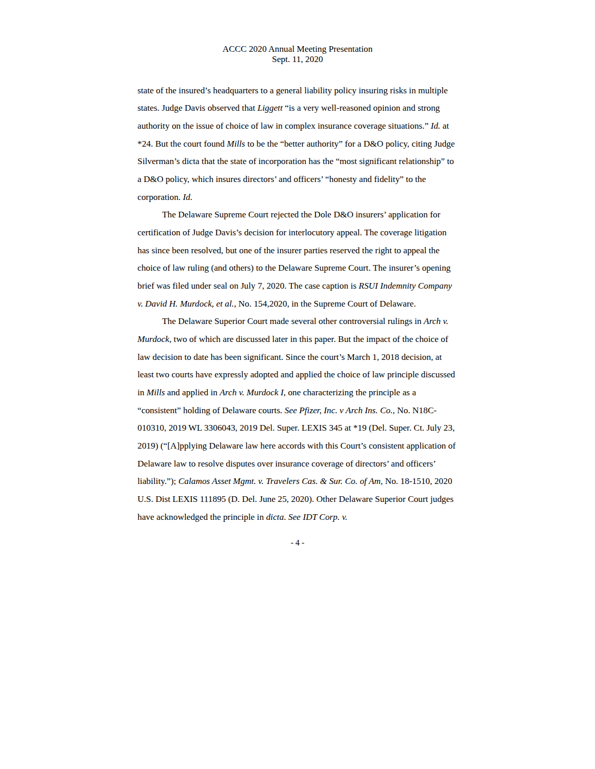ACCC 2020 Annual Meeting Presentation
Sept. 11, 2020
state of the insured’s headquarters to a general liability policy insuring risks in multiple states. Judge Davis observed that Liggett “is a very well-reasoned opinion and strong authority on the issue of choice of law in complex insurance coverage situations.” Id. at *24. But the court found Mills to be the “better authority” for a D&O policy, citing Judge Silverman’s dicta that the state of incorporation has the “most significant relationship” to a D&O policy, which insures directors’ and officers’ “honesty and fidelity” to the corporation. Id.
The Delaware Supreme Court rejected the Dole D&O insurers’ application for certification of Judge Davis’s decision for interlocutory appeal. The coverage litigation has since been resolved, but one of the insurer parties reserved the right to appeal the choice of law ruling (and others) to the Delaware Supreme Court. The insurer’s opening brief was filed under seal on July 7, 2020. The case caption is RSUI Indemnity Company v. David H. Murdock, et al., No. 154,2020, in the Supreme Court of Delaware.
The Delaware Superior Court made several other controversial rulings in Arch v. Murdock, two of which are discussed later in this paper. But the impact of the choice of law decision to date has been significant. Since the court’s March 1, 2018 decision, at least two courts have expressly adopted and applied the choice of law principle discussed in Mills and applied in Arch v. Murdock I, one characterizing the principle as a “consistent” holding of Delaware courts. See Pfizer, Inc. v Arch Ins. Co., No. N18C-010310, 2019 WL 3306043, 2019 Del. Super. LEXIS 345 at *19 (Del. Super. Ct. July 23, 2019) (“[A]pplying Delaware law here accords with this Court’s consistent application of Delaware law to resolve disputes over insurance coverage of directors’ and officers’ liability.”); Calamos Asset Mgmt. v. Travelers Cas. & Sur. Co. of Am, No. 18-1510, 2020 U.S. Dist LEXIS 111895 (D. Del. June 25, 2020). Other Delaware Superior Court judges have acknowledged the principle in dicta. See IDT Corp. v.
- 4 -